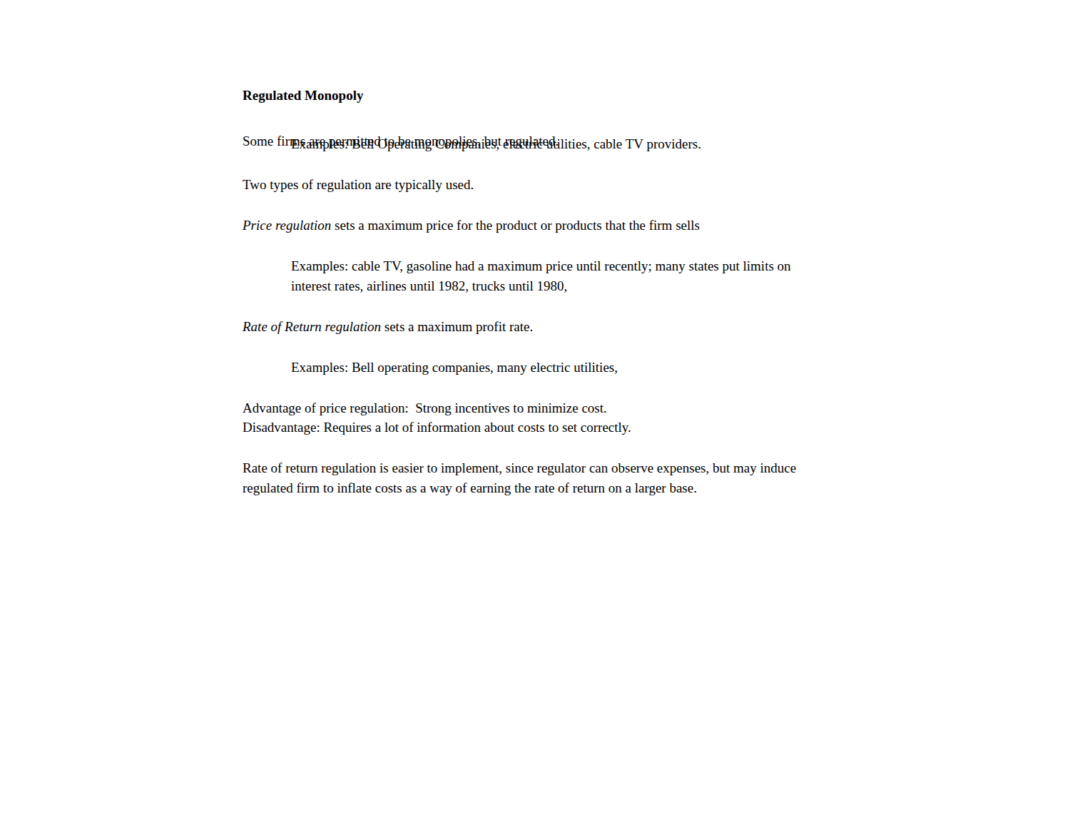Regulated Monopoly
Some firms are permitted to be monopolies, but regulated.
Examples: Bell Operating Companies, electric utilities, cable TV providers.
Two types of regulation are typically used.
Price regulation sets a maximum price for the product or products that the firm sells
Examples: cable TV, gasoline had a maximum price until recently; many states put limits on interest rates, airlines until 1982, trucks until 1980,
Rate of Return regulation sets a maximum profit rate.
Examples: Bell operating companies, many electric utilities,
Advantage of price regulation: Strong incentives to minimize cost.
Disadvantage: Requires a lot of information about costs to set correctly.
Rate of return regulation is easier to implement, since regulator can observe expenses, but may induce regulated firm to inflate costs as a way of earning the rate of return on a larger base.